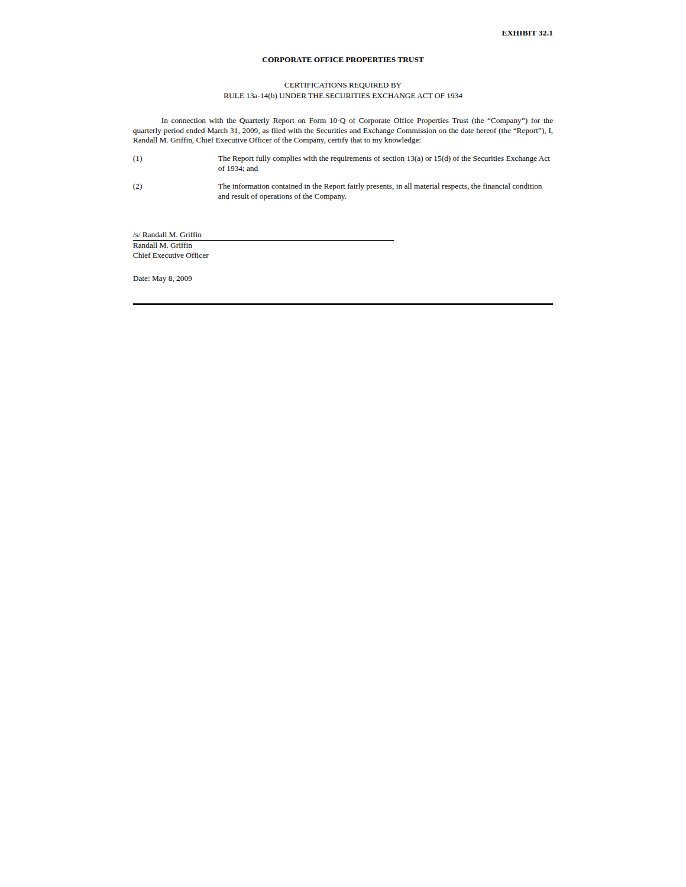EXHIBIT 32.1
CORPORATE OFFICE PROPERTIES TRUST
CERTIFICATIONS REQUIRED BY
RULE 13a-14(b) UNDER THE SECURITIES EXCHANGE ACT OF 1934
In connection with the Quarterly Report on Form 10-Q of Corporate Office Properties Trust (the “Company”) for the quarterly period ended March 31, 2009, as filed with the Securities and Exchange Commission on the date hereof (the “Report”), I, Randall M. Griffin, Chief Executive Officer of the Company, certify that to my knowledge:
| (1) | | The Report fully complies with the requirements of section 13(a) or 15(d) of the Securities Exchange Act of 1934; and |
| (2) | | The information contained in the Report fairly presents, in all material respects, the financial condition and result of operations of the Company. |
/s/ Randall M. Griffin
Randall M. Griffin
Chief Executive Officer
Date: May 8, 2009